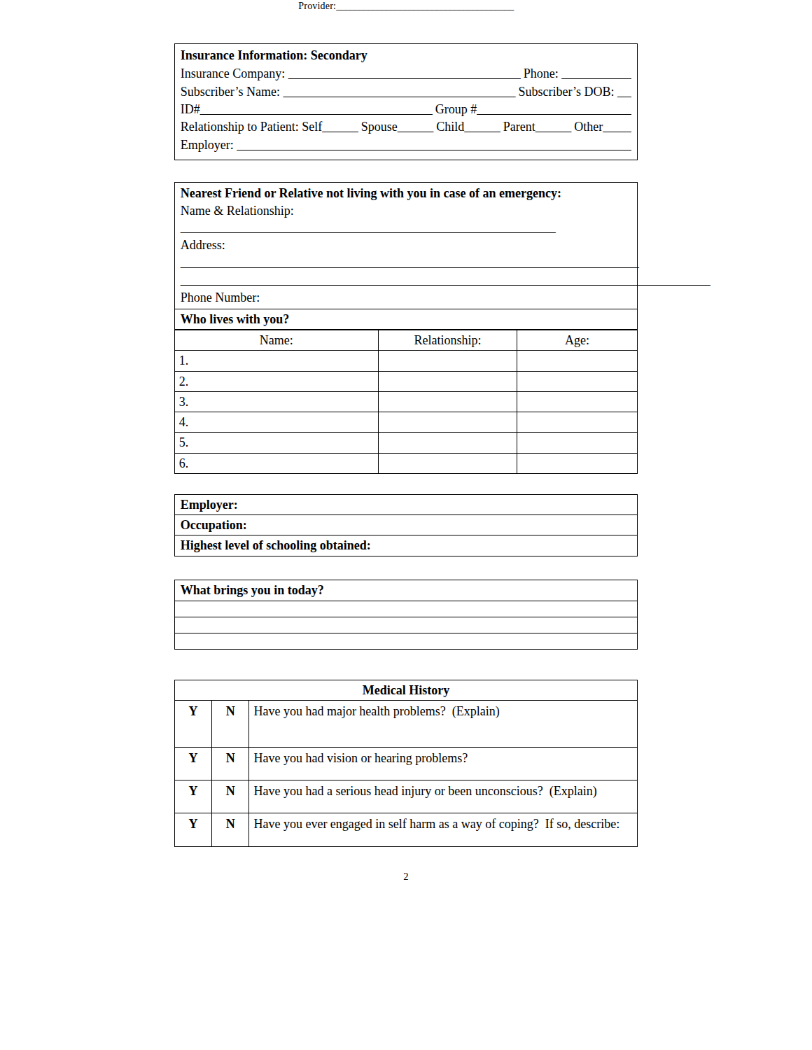Provider:_______________________________________
Insurance Information: Secondary
Insurance Company: _______________________________________ Phone: __________________________
Subscriber’s Name: _______________________________________ Subscriber’s DOB: ____________________
ID#_______________________________________ Group #_______________________________________
Relationship to Patient: Self______ Spouse______ Child______ Parent______ Other______
Employer: _______________________________________________________________________________
Nearest Friend or Relative not living with you in case of an emergency:
Name & Relationship: _______________________________________________________________
Address: _____________________________________________________________________________
_________________________________________________________________________________________
Phone Number:
Who lives with you?
| Name: | Relationship: | Age: |
| 1. | | |
| 2. | | |
| 3. | | |
| 4. | | |
| 5. | | |
| 6. | | |
Employer:
Occupation:
Highest level of schooling obtained:
What brings you in today?
Medical History
| Y | N | Have you had major health problems? (Explain) |
| Y | N | Have you had vision or hearing problems? |
| Y | N | Have you had a serious head injury or been unconscious? (Explain) |
| Y | N | Have you ever engaged in self harm as a way of coping? If so, describe: |
2